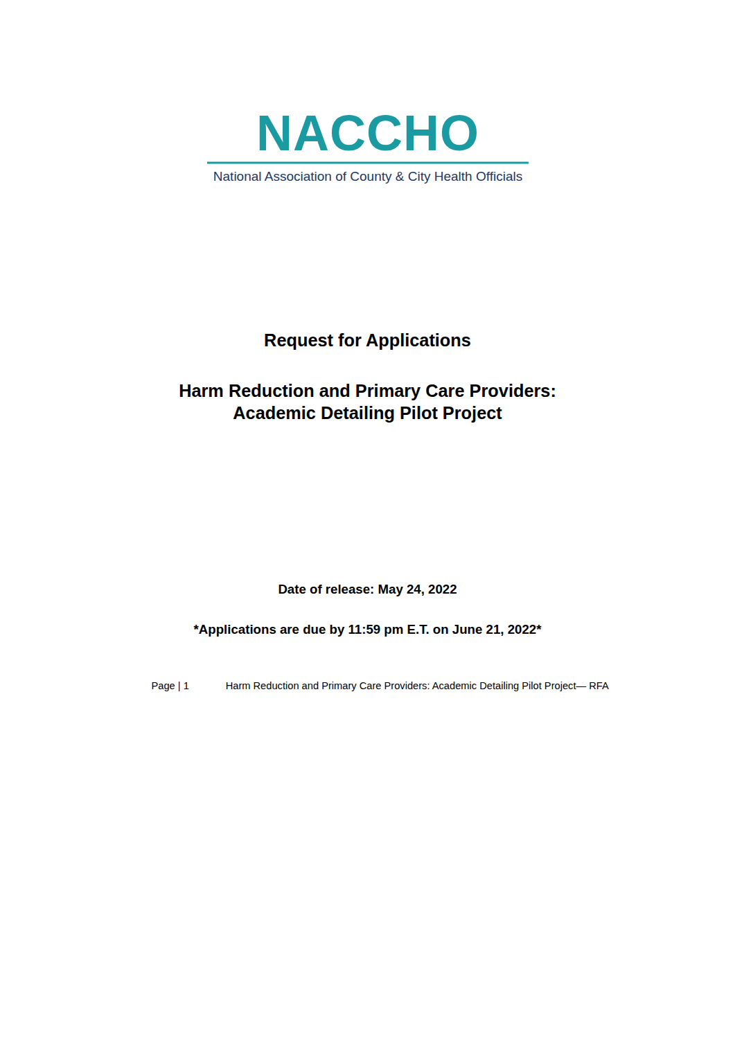NACCHO National Association of County & City Health Officials
Request for Applications
Harm Reduction and Primary Care Providers: Academic Detailing Pilot Project
Date of release: May 24, 2022
*Applications are due by 11:59 pm E.T. on June 21, 2022*
Page | 1 Harm Reduction and Primary Care Providers: Academic Detailing Pilot Project— RFA